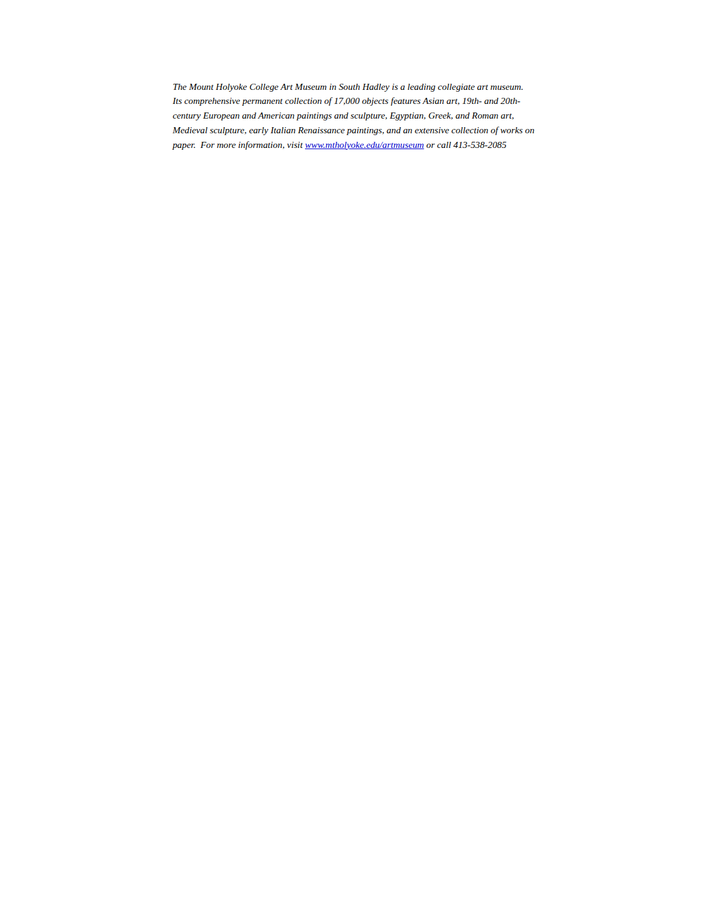The Mount Holyoke College Art Museum in South Hadley is a leading collegiate art museum. Its comprehensive permanent collection of 17,000 objects features Asian art, 19th- and 20th-century European and American paintings and sculpture, Egyptian, Greek, and Roman art, Medieval sculpture, early Italian Renaissance paintings, and an extensive collection of works on paper. For more information, visit www.mtholyoke.edu/artmuseum or call 413-538-2085